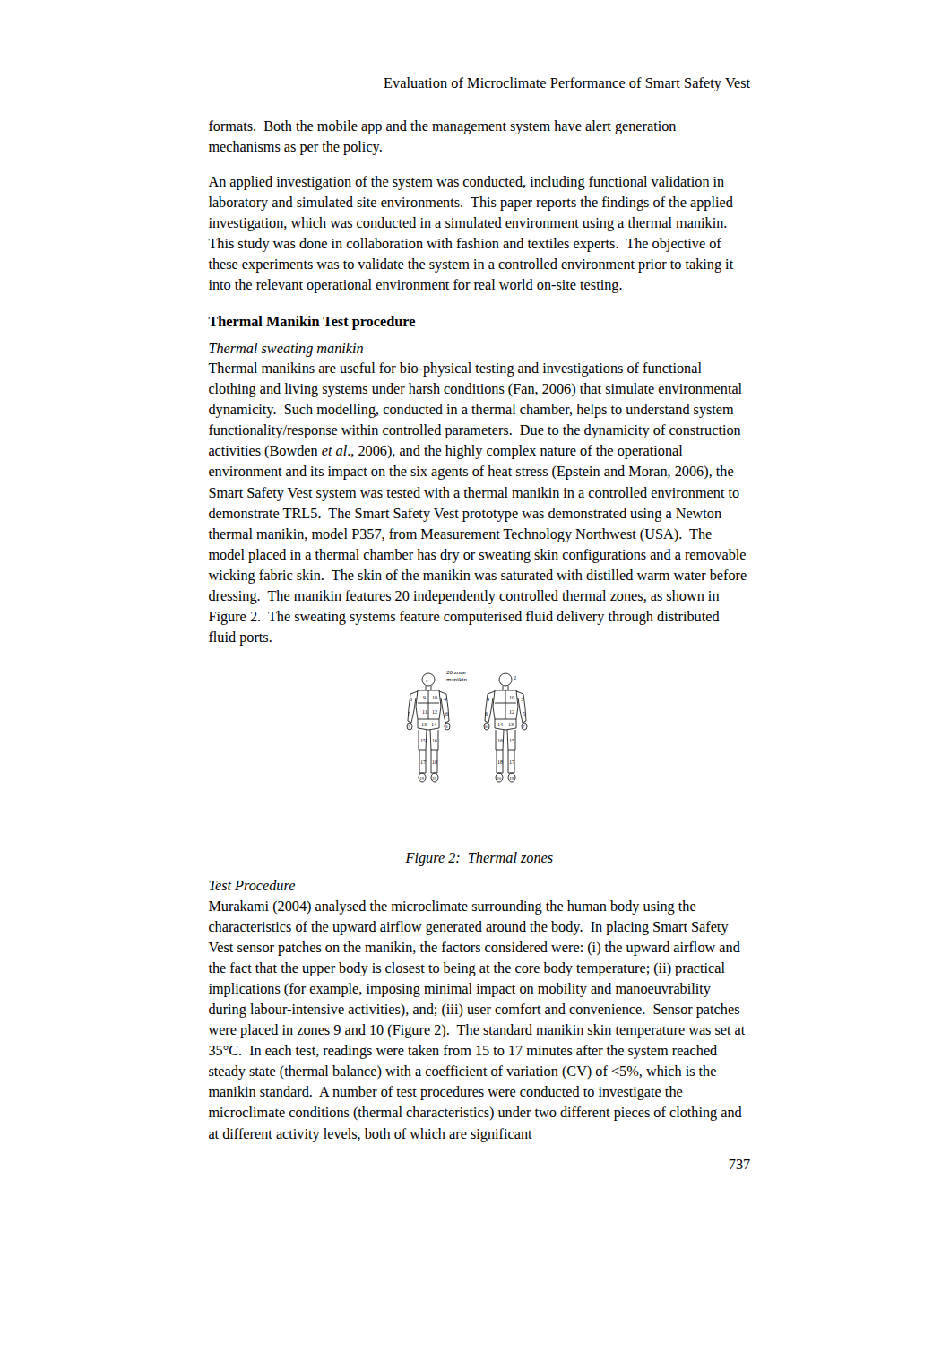Evaluation of Microclimate Performance of Smart Safety Vest
formats. Both the mobile app and the management system have alert generation mechanisms as per the policy.
An applied investigation of the system was conducted, including functional validation in laboratory and simulated site environments. This paper reports the findings of the applied investigation, which was conducted in a simulated environment using a thermal manikin. This study was done in collaboration with fashion and textiles experts. The objective of these experiments was to validate the system in a controlled environment prior to taking it into the relevant operational environment for real world on-site testing.
Thermal Manikin Test procedure
Thermal sweating manikin
Thermal manikins are useful for bio-physical testing and investigations of functional clothing and living systems under harsh conditions (Fan, 2006) that simulate environmental dynamicity. Such modelling, conducted in a thermal chamber, helps to understand system functionality/response within controlled parameters. Due to the dynamicity of construction activities (Bowden et al., 2006), and the highly complex nature of the operational environment and its impact on the six agents of heat stress (Epstein and Moran, 2006), the Smart Safety Vest system was tested with a thermal manikin in a controlled environment to demonstrate TRL5. The Smart Safety Vest prototype was demonstrated using a Newton thermal manikin, model P357, from Measurement Technology Northwest (USA). The model placed in a thermal chamber has dry or sweating skin configurations and a removable wicking fabric skin. The skin of the manikin was saturated with distilled warm water before dressing. The manikin features 20 independently controlled thermal zones, as shown in Figure 2. The sweating systems feature computerised fluid delivery through distributed fluid ports.
20 zone manikin 1 2 9 10 11 12 3 4 5 6 7 8 13 14 15 16 17 18 19 20 2 10 12 4 3 6 5 8 7 14 13 16 15 18 17 20 19
Figure 2: Thermal zones
Test Procedure
Murakami (2004) analysed the microclimate surrounding the human body using the characteristics of the upward airflow generated around the body. In placing Smart Safety Vest sensor patches on the manikin, the factors considered were: (i) the upward airflow and the fact that the upper body is closest to being at the core body temperature; (ii) practical implications (for example, imposing minimal impact on mobility and manoeuvrability during labour-intensive activities), and; (iii) user comfort and convenience. Sensor patches were placed in zones 9 and 10 (Figure 2). The standard manikin skin temperature was set at 35°C. In each test, readings were taken from 15 to 17 minutes after the system reached steady state (thermal balance) with a coefficient of variation (CV) of <5%, which is the manikin standard. A number of test procedures were conducted to investigate the microclimate conditions (thermal characteristics) under two different pieces of clothing and at different activity levels, both of which are significant
737